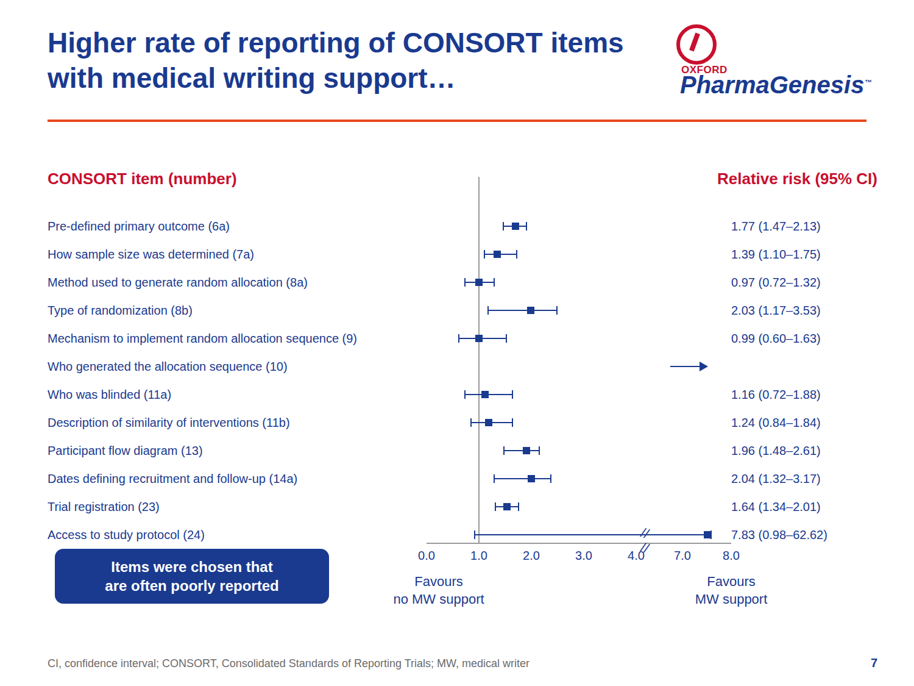Higher rate of reporting of CONSORT items with medical writing support…
OXFORD PharmaGenesis™
CONSORT item (number)
Relative risk (95% CI)
Pre-defined primary outcome (6a)
How sample size was determined (7a)
Method used to generate random allocation (8a)
Type of randomization (8b)
Mechanism to implement random allocation sequence (9)
Who generated the allocation sequence (10)
Who was blinded (11a)
Description of similarity of interventions (11b)
Participant flow diagram (13)
Dates defining recruitment and follow-up (14a)
Trial registration (23)
Access to study protocol (24)
//
//
1.77 (1.47–2.13)
1.39 (1.10–1.75)
0.97 (0.72–1.32)
2.03 (1.17–3.53)
0.99 (0.60–1.63)
1.16 (0.72–1.88)
1.24 (0.84–1.84)
1.96 (1.48–2.61)
2.04 (1.32–3.17)
1.64 (1.34–2.01)
7.83 (0.98–62.62)
0.0 1.0 2.0 3.0 4.0 7.0 8.0
Favours
no MW support
Favours
MW support
Items were chosen that
are often poorly reported
CI, confidence interval; CONSORT, Consolidated Standards of Reporting Trials; MW, medical writer
7